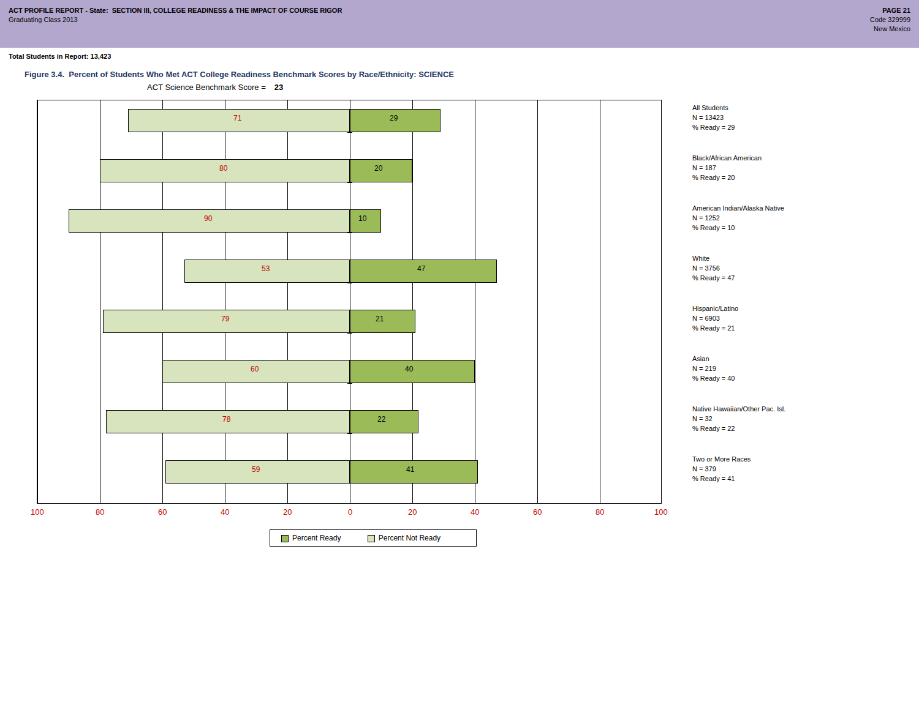ACT PROFILE REPORT - State: SECTION III, COLLEGE READINESS & THE IMPACT OF COURSE RIGOR
Graduating Class 2013
PAGE 21
Code 329999
New Mexico
Total Students in Report: 13,423
Figure 3.4. Percent of Students Who Met ACT College Readiness Benchmark Scores by Race/Ethnicity: SCIENCE
ACT Science Benchmark Score =23
71
29
80
20
90
10
53
47
79
21
60
40
78
22
59
41
100 80 60 40 20 0 20 40 60 80 100
Percent Ready Percent Not Ready
All Students
N = 13423
% Ready = 29
Black/African American
N = 187
% Ready = 20
American Indian/Alaska Native
N = 1252
% Ready = 10
White
N = 3756
% Ready = 47
Hispanic/Latino
N = 6903
% Ready = 21
Asian
N = 219
% Ready = 40
Native Hawaiian/Other Pac. Isl.
N = 32
% Ready = 22
Two or More Races
N = 379
% Ready = 41